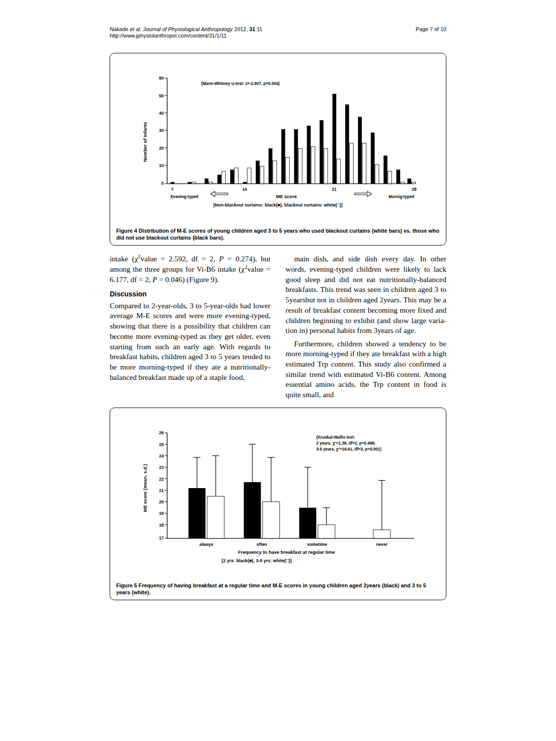Nakade et al. Journal of Physiological Anthropology 2012, 31:11
http://www.jphysiolanthropol.com/content/31/1/11
Page 7 of 10
60 50 40 30 20 10 0 Number of Infants (Mann-Whitney U-test: z=-2.907, p=0.004) 7 14 21 28 Evening-typed Mornig-typed ME score [Non-blackout curtains: black(■), blackout curtains: white(□)]
Figure 4 Distribution of M-E scores of young children aged 3 to 5 years who used blackout curtains (white bars) vs. those who did not use blackout curtains (black bars).
intake (χ2value = 2.592, df = 2, P = 0.274), but among the three groups for Vi-B6 intake (χ2value = 6.177, df = 2, P = 0.046) (Figure 9).
Discussion
Compared to 2-year-olds, 3 to 5-year-olds had lower average M-E scores and were more evening-typed, showing that there is a possibility that children can become more evening-typed as they get older, even starting from such an early age. With regards to breakfast habits, children aged 3 to 5 years tended to be more morning-typed if they ate a nutritionally-balanced breakfast made up of a staple food,
main dish, and side dish every day. In other words, evening-typed children were likely to lack good sleep and did not eat nutritionally-balanced breakfasts. This trend was seen in children aged 3 to 5yearsbut not in children aged 2years. This may be a result of breakfast content becoming more fixed and children beginning to exhibit (and show large variation in) personal habits from 3years of age.
Furthermore, children showed a tendency to be more morning-typed if they ate breakfast with a high estimated Trp content. This study also confirmed a similar trend with estimated Vi-B6 content. Among essential amino acids, the Trp content in food is quite small, and
26 25 24 23 22 21 20 19 18 17 ME score (mean, s.d.) (Kruskal-Wallis test: 2 years, χ²=1.39, df=2, p=0.499; 3-5 years, χ²=16.61, df=3, p=0.001) always often sometime never Frequency to have breakfast at regular time [2 yrs: black(■), 3-5 yrs: white(□)]
Figure 5 Frequency of having breakfast at a regular time and M-E scores in young children aged 2years (black) and 3 to 5 years (white).